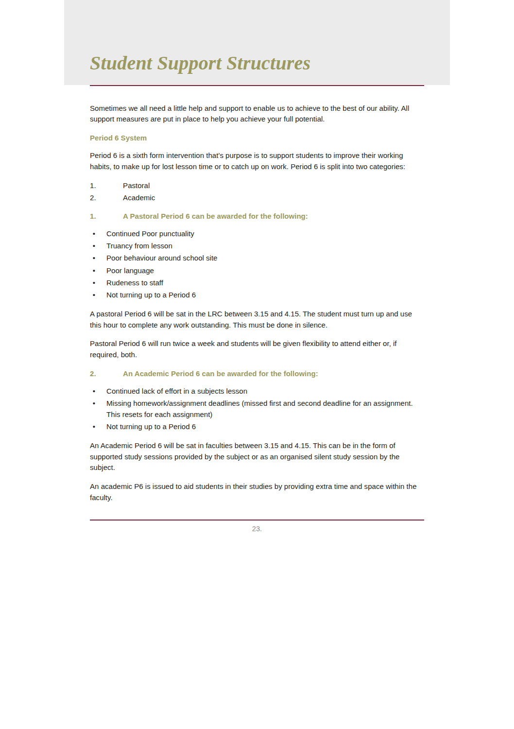Student Support Structures
Sometimes we all need a little help and support to enable us to achieve to the best of our ability. All support measures are put in place to help you achieve your full potential.
Period 6 System
Period 6 is a sixth form intervention that’s purpose is to support students to improve their working habits, to make up for lost lesson time or to catch up on work. Period 6 is split into two categories:
1. Pastoral
2. Academic
1. A Pastoral Period 6 can be awarded for the following:
•Continued Poor punctuality
•Truancy from lesson
•Poor behaviour around school site
•Poor language
•Rudeness to staff
•Not turning up to a Period 6
A pastoral Period 6 will be sat in the LRC between 3.15 and 4.15. The student must turn up and use this hour to complete any work outstanding. This must be done in silence.
Pastoral Period 6 will run twice a week and students will be given flexibility to attend either or, if required, both.
2. An Academic Period 6 can be awarded for the following:
•Continued lack of effort in a subjects lesson
•Missing homework/assignment deadlines (missed first and second deadline for an assignment. This resets for each assignment)
•Not turning up to a Period 6
An Academic Period 6 will be sat in faculties between 3.15 and 4.15. This can be in the form of supported study sessions provided by the subject or as an organised silent study session by the subject.
An academic P6 is issued to aid students in their studies by providing extra time and space within the faculty.
23.